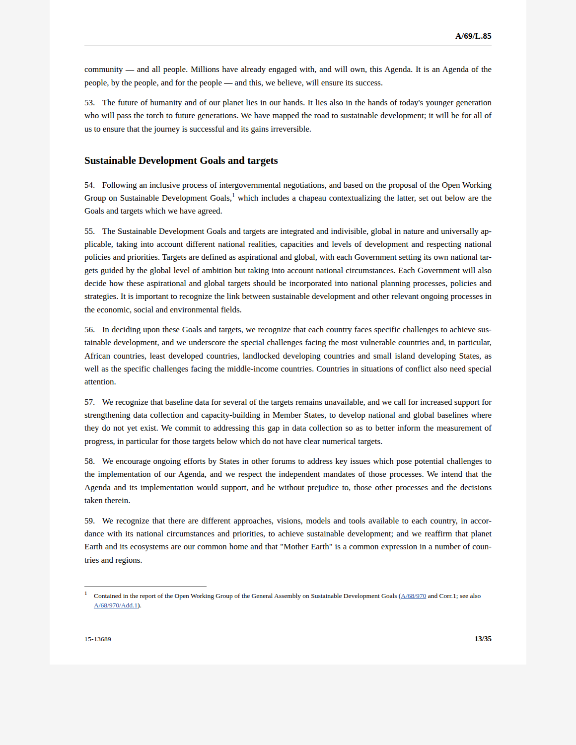A/69/L.85
community — and all people. Millions have already engaged with, and will own, this Agenda. It is an Agenda of the people, by the people, and for the people — and this, we believe, will ensure its success.
53. The future of humanity and of our planet lies in our hands. It lies also in the hands of today's younger generation who will pass the torch to future generations. We have mapped the road to sustainable development; it will be for all of us to ensure that the journey is successful and its gains irreversible.
Sustainable Development Goals and targets
54. Following an inclusive process of intergovernmental negotiations, and based on the proposal of the Open Working Group on Sustainable Development Goals,1 which includes a chapeau contextualizing the latter, set out below are the Goals and targets which we have agreed.
55. The Sustainable Development Goals and targets are integrated and indivisible, global in nature and universally applicable, taking into account different national realities, capacities and levels of development and respecting national policies and priorities. Targets are defined as aspirational and global, with each Government setting its own national targets guided by the global level of ambition but taking into account national circumstances. Each Government will also decide how these aspirational and global targets should be incorporated into national planning processes, policies and strategies. It is important to recognize the link between sustainable development and other relevant ongoing processes in the economic, social and environmental fields.
56. In deciding upon these Goals and targets, we recognize that each country faces specific challenges to achieve sustainable development, and we underscore the special challenges facing the most vulnerable countries and, in particular, African countries, least developed countries, landlocked developing countries and small island developing States, as well as the specific challenges facing the middle-income countries. Countries in situations of conflict also need special attention.
57. We recognize that baseline data for several of the targets remains unavailable, and we call for increased support for strengthening data collection and capacity-building in Member States, to develop national and global baselines where they do not yet exist. We commit to addressing this gap in data collection so as to better inform the measurement of progress, in particular for those targets below which do not have clear numerical targets.
58. We encourage ongoing efforts by States in other forums to address key issues which pose potential challenges to the implementation of our Agenda, and we respect the independent mandates of those processes. We intend that the Agenda and its implementation would support, and be without prejudice to, those other processes and the decisions taken therein.
59. We recognize that there are different approaches, visions, models and tools available to each country, in accordance with its national circumstances and priorities, to achieve sustainable development; and we reaffirm that planet Earth and its ecosystems are our common home and that "Mother Earth" is a common expression in a number of countries and regions.
1 Contained in the report of the Open Working Group of the General Assembly on Sustainable Development Goals (A/68/970 and Corr.1; see also A/68/970/Add.1).
15-13689 13/35